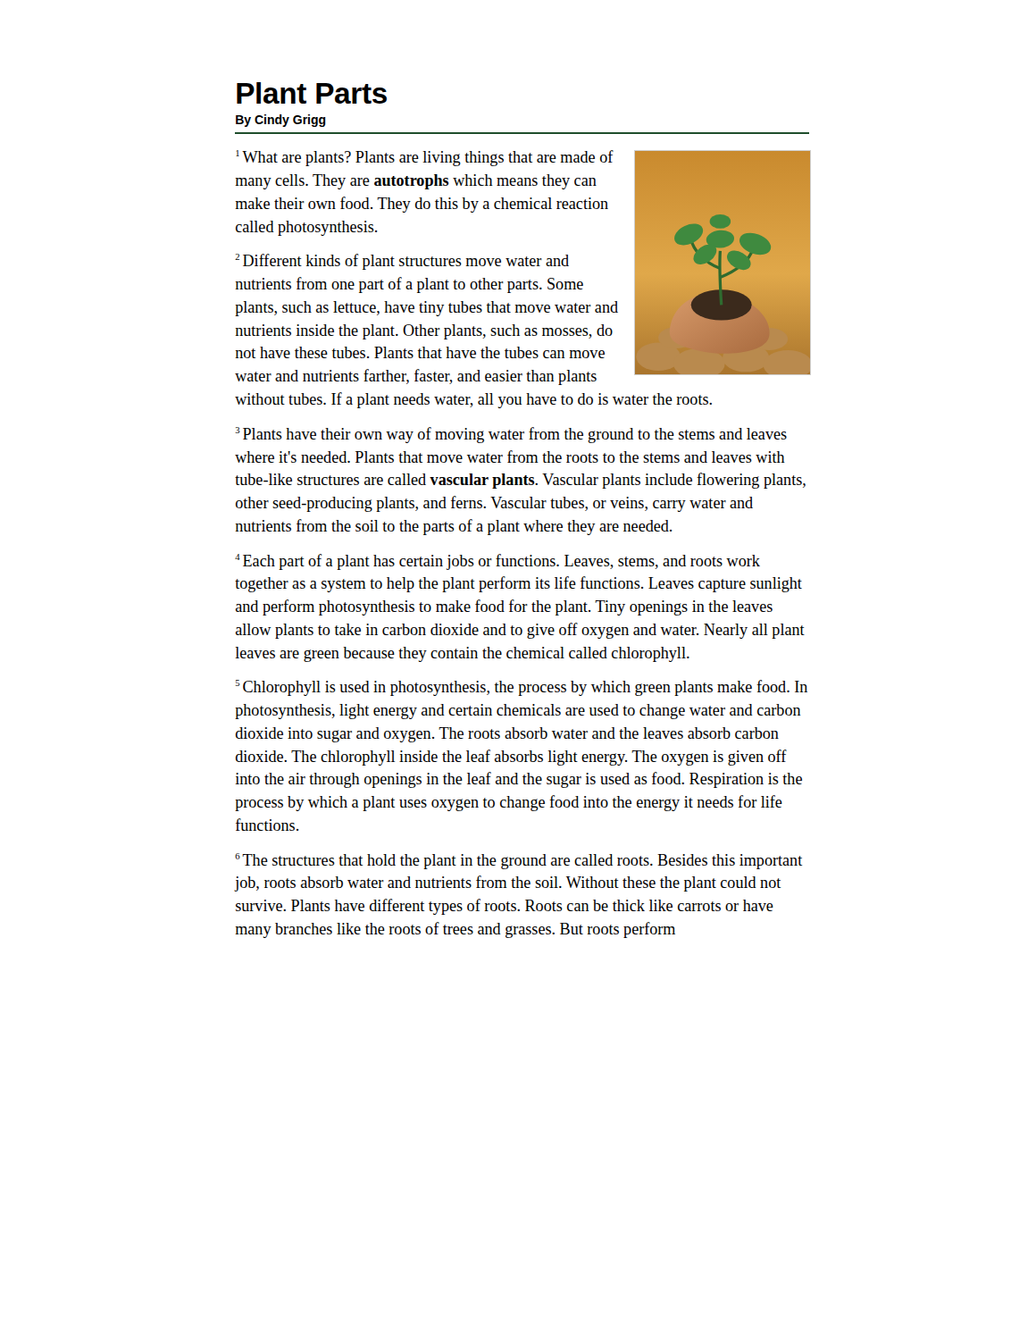Plant Parts
By Cindy Grigg
1 What are plants? Plants are living things that are made of many cells. They are autotrophs which means they can make their own food. They do this by a chemical reaction called photosynthesis.
2 Different kinds of plant structures move water and nutrients from one part of a plant to other parts. Some plants, such as lettuce, have tiny tubes that move water and nutrients inside the plant. Other plants, such as mosses, do not have these tubes. Plants that have the tubes can move water and nutrients farther, faster, and easier than plants without tubes. If a plant needs water, all you have to do is water the roots.
3 Plants have their own way of moving water from the ground to the stems and leaves where it's needed. Plants that move water from the roots to the stems and leaves with tube-like structures are called vascular plants. Vascular plants include flowering plants, other seed-producing plants, and ferns. Vascular tubes, or veins, carry water and nutrients from the soil to the parts of a plant where they are needed.
4 Each part of a plant has certain jobs or functions. Leaves, stems, and roots work together as a system to help the plant perform its life functions. Leaves capture sunlight and perform photosynthesis to make food for the plant. Tiny openings in the leaves allow plants to take in carbon dioxide and to give off oxygen and water. Nearly all plant leaves are green because they contain the chemical called chlorophyll.
5 Chlorophyll is used in photosynthesis, the process by which green plants make food. In photosynthesis, light energy and certain chemicals are used to change water and carbon dioxide into sugar and oxygen. The roots absorb water and the leaves absorb carbon dioxide. The chlorophyll inside the leaf absorbs light energy. The oxygen is given off into the air through openings in the leaf and the sugar is used as food. Respiration is the process by which a plant uses oxygen to change food into the energy it needs for life functions.
6 The structures that hold the plant in the ground are called roots. Besides this important job, roots absorb water and nutrients from the soil. Without these the plant could not survive. Plants have different types of roots. Roots can be thick like carrots or have many branches like the roots of trees and grasses. But roots perform